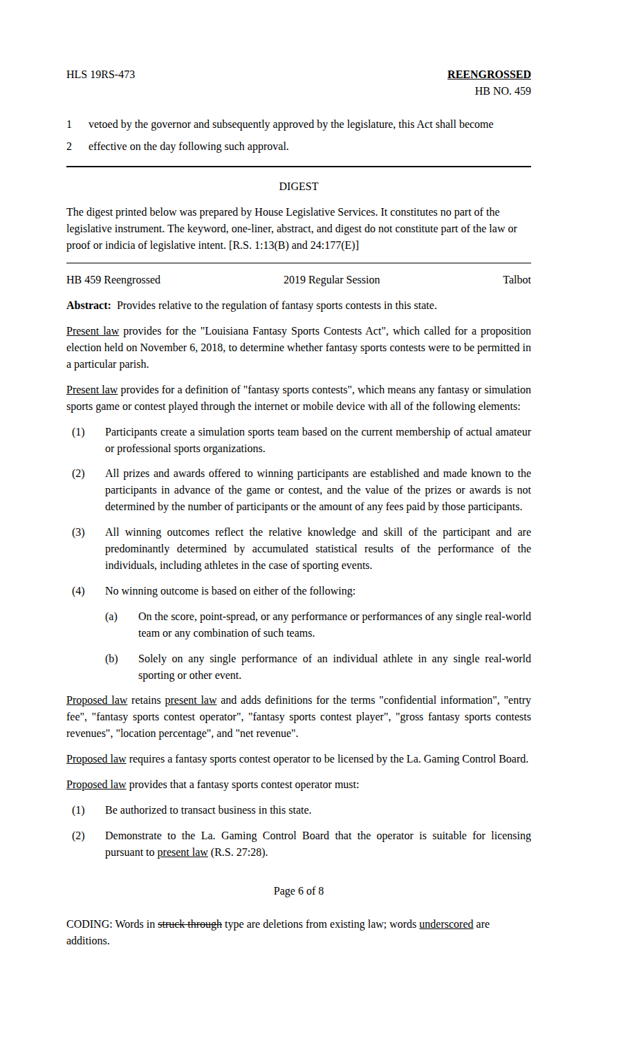HLS 19RS-473
REENGROSSED
HB NO. 459
1
vetoed by the governor and subsequently approved by the legislature, this Act shall become
2
effective on the day following such approval.
DIGEST
The digest printed below was prepared by House Legislative Services. It constitutes no part of the legislative instrument. The keyword, one-liner, abstract, and digest do not constitute part of the law or proof or indicia of legislative intent. [R.S. 1:13(B) and 24:177(E)]
HB 459 Reengrossed 2019 Regular Session Talbot
Abstract: Provides relative to the regulation of fantasy sports contests in this state.
Present law provides for the "Louisiana Fantasy Sports Contests Act", which called for a proposition election held on November 6, 2018, to determine whether fantasy sports contests were to be permitted in a particular parish.
Present law provides for a definition of "fantasy sports contests", which means any fantasy or simulation sports game or contest played through the internet or mobile device with all of the following elements:
(1)
Participants create a simulation sports team based on the current membership of actual amateur or professional sports organizations.
(2)
All prizes and awards offered to winning participants are established and made known to the participants in advance of the game or contest, and the value of the prizes or awards is not determined by the number of participants or the amount of any fees paid by those participants.
(3)
All winning outcomes reflect the relative knowledge and skill of the participant and are predominantly determined by accumulated statistical results of the performance of the individuals, including athletes in the case of sporting events.
(4)
No winning outcome is based on either of the following:
(a)
On the score, point-spread, or any performance or performances of any single real-world team or any combination of such teams.
(b)
Solely on any single performance of an individual athlete in any single real-world sporting or other event.
Proposed law retains present law and adds definitions for the terms "confidential information", "entry fee", "fantasy sports contest operator", "fantasy sports contest player", "gross fantasy sports contests revenues", "location percentage", and "net revenue".
Proposed law requires a fantasy sports contest operator to be licensed by the La. Gaming Control Board.
Proposed law provides that a fantasy sports contest operator must:
(1)
Be authorized to transact business in this state.
(2)
Demonstrate to the La. Gaming Control Board that the operator is suitable for licensing pursuant to present law (R.S. 27:28).
Page 6 of 8
CODING: Words in struck through type are deletions from existing law; words underscored are additions.